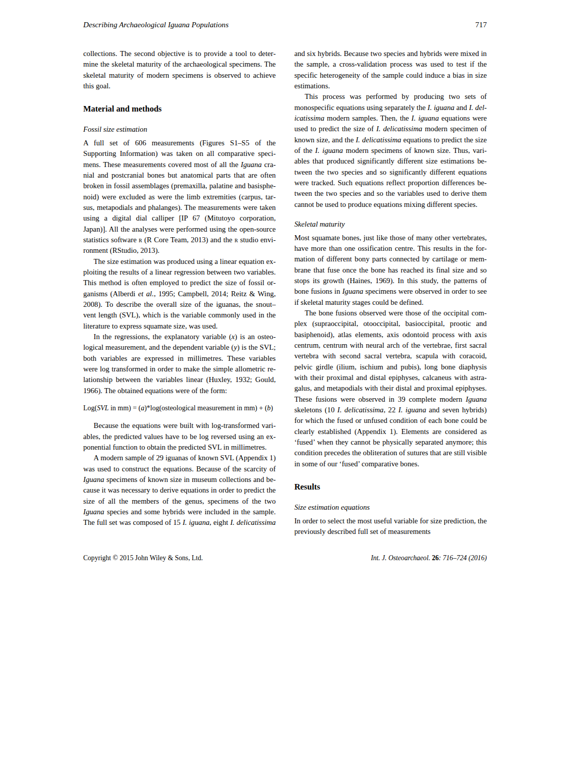Describing Archaeological Iguana Populations 717
collections. The second objective is to provide a tool to determine the skeletal maturity of the archaeological specimens. The skeletal maturity of modern specimens is observed to achieve this goal.
Material and methods
Fossil size estimation
A full set of 606 measurements (Figures S1–S5 of the Supporting Information) was taken on all comparative specimens. These measurements covered most of all the Iguana cranial and postcranial bones but anatomical parts that are often broken in fossil assemblages (premaxilla, palatine and basisphenoid) were excluded as were the limb extremities (carpus, tarsus, metapodials and phalanges). The measurements were taken using a digital dial calliper [IP 67 (Mitutoyo corporation, Japan)]. All the analyses were performed using the open-source statistics software r (R Core Team, 2013) and the r studio environment (RStudio, 2013).
The size estimation was produced using a linear equation exploiting the results of a linear regression between two variables. This method is often employed to predict the size of fossil organisms (Alberdi et al., 1995; Campbell, 2014; Reitz & Wing, 2008). To describe the overall size of the iguanas, the snout–vent length (SVL), which is the variable commonly used in the literature to express squamate size, was used.
In the regressions, the explanatory variable (x) is an osteological measurement, and the dependent variable (y) is the SVL; both variables are expressed in millimetres. These variables were log transformed in order to make the simple allometric relationship between the variables linear (Huxley, 1932; Gould, 1966). The obtained equations were of the form:
Log(SVL in mm) = (a)*log(osteological measurement in mm) + (b)
Because the equations were built with log-transformed variables, the predicted values have to be log reversed using an exponential function to obtain the predicted SVL in millimetres.
A modern sample of 29 iguanas of known SVL (Appendix 1) was used to construct the equations. Because of the scarcity of Iguana specimens of known size in museum collections and because it was necessary to derive equations in order to predict the size of all the members of the genus, specimens of the two Iguana species and some hybrids were included in the sample. The full set was composed of 15 I. iguana, eight I. delicatissima and six hybrids. Because two species and hybrids were mixed in the sample, a cross-validation process was used to test if the specific heterogeneity of the sample could induce a bias in size estimations.
This process was performed by producing two sets of monospecific equations using separately the I. iguana and I. delicatissima modern samples. Then, the I. iguana equations were used to predict the size of I. delicatissima modern specimen of known size, and the I. delicatissima equations to predict the size of the I. iguana modern specimens of known size. Thus, variables that produced significantly different size estimations between the two species and so significantly different equations were tracked. Such equations reflect proportion differences between the two species and so the variables used to derive them cannot be used to produce equations mixing different species.
Skeletal maturity
Most squamate bones, just like those of many other vertebrates, have more than one ossification centre. This results in the formation of different bony parts connected by cartilage or membrane that fuse once the bone has reached its final size and so stops its growth (Haines, 1969). In this study, the patterns of bone fusions in Iguana specimens were observed in order to see if skeletal maturity stages could be defined.
The bone fusions observed were those of the occipital complex (supraoccipital, otooccipital, basioccipital, prootic and basiphenoid), atlas elements, axis odontoid process with axis centrum, centrum with neural arch of the vertebrae, first sacral vertebra with second sacral vertebra, scapula with coracoid, pelvic girdle (ilium, ischium and pubis), long bone diaphysis with their proximal and distal epiphyses, calcaneus with astragalus, and metapodials with their distal and proximal epiphyses. These fusions were observed in 39 complete modern Iguana skeletons (10 I. delicatissima, 22 I. iguana and seven hybrids) for which the fused or unfused condition of each bone could be clearly established (Appendix 1). Elements are considered as ‘fused’ when they cannot be physically separated anymore; this condition precedes the obliteration of sutures that are still visible in some of our ‘fused’ comparative bones.
Results
Size estimation equations
In order to select the most useful variable for size prediction, the previously described full set of measurements
Copyright © 2015 John Wiley & Sons, Ltd. Int. J. Osteoarchaeol. 26: 716–724 (2016)